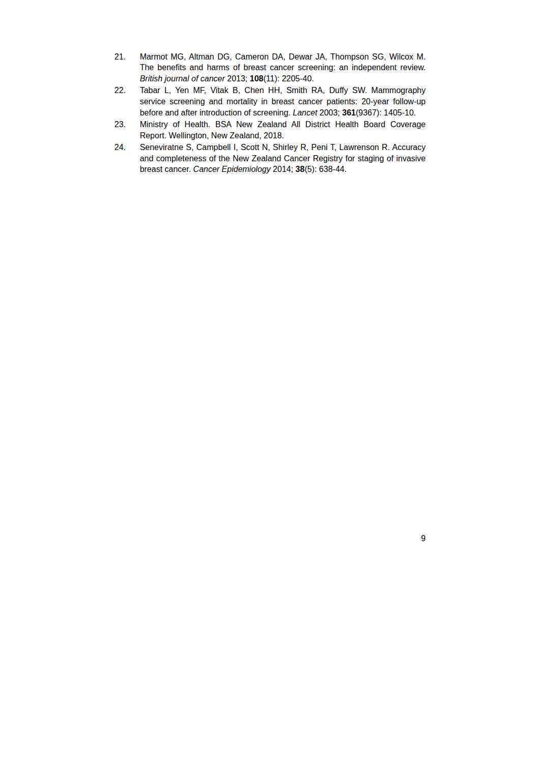21. Marmot MG, Altman DG, Cameron DA, Dewar JA, Thompson SG, Wilcox M. The benefits and harms of breast cancer screening: an independent review. British journal of cancer 2013; 108(11): 2205-40.
22. Tabar L, Yen MF, Vitak B, Chen HH, Smith RA, Duffy SW. Mammography service screening and mortality in breast cancer patients: 20-year follow-up before and after introduction of screening. Lancet 2003; 361(9367): 1405-10.
23. Ministry of Health. BSA New Zealand All District Health Board Coverage Report. Wellington, New Zealand, 2018.
24. Seneviratne S, Campbell I, Scott N, Shirley R, Peni T, Lawrenson R. Accuracy and completeness of the New Zealand Cancer Registry for staging of invasive breast cancer. Cancer Epidemiology 2014; 38(5): 638-44.
9